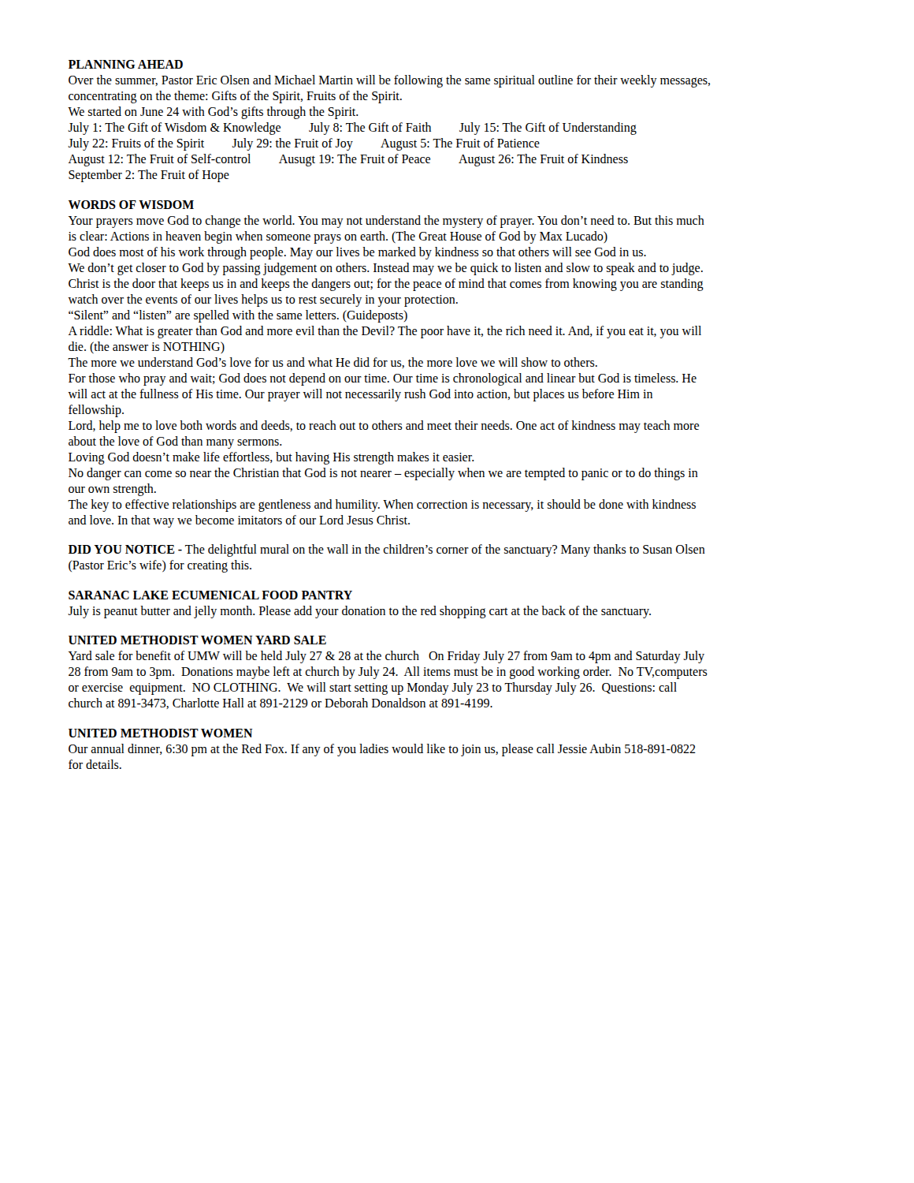Planning Ahead
Over the summer, Pastor Eric Olsen and Michael Martin will be following the same spiritual outline for their weekly messages, concentrating on the theme: Gifts of the Spirit, Fruits of the Spirit.
We started on June 24 with God’s gifts through the Spirit.
July 1: The Gift of Wisdom & Knowledge July 8: The Gift of Faith July 15: The Gift of Understanding
July 22: Fruits of the Spirit July 29: the Fruit of Joy August 5: The Fruit of Patience
August 12: The Fruit of Self-control Ausugt 19: The Fruit of Peace August 26: The Fruit of Kindness
September 2: The Fruit of Hope
Words of Wisdom
Your prayers move God to change the world. You may not understand the mystery of prayer. You don’t need to. But this much is clear: Actions in heaven begin when someone prays on earth. (The Great House of God by Max Lucado)
God does most of his work through people. May our lives be marked by kindness so that others will see God in us.
We don’t get closer to God by passing judgement on others. Instead may we be quick to listen and slow to speak and to judge.
Christ is the door that keeps us in and keeps the dangers out; for the peace of mind that comes from knowing you are standing watch over the events of our lives helps us to rest securely in your protection.
“Silent” and “listen” are spelled with the same letters. (Guideposts)
A riddle: What is greater than God and more evil than the Devil? The poor have it, the rich need it. And, if you eat it, you will die. (the answer is NOTHING)
The more we understand God’s love for us and what He did for us, the more love we will show to others.
For those who pray and wait; God does not depend on our time. Our time is chronological and linear but God is timeless. He will act at the fullness of His time. Our prayer will not necessarily rush God into action, but places us before Him in fellowship.
Lord, help me to love both words and deeds, to reach out to others and meet their needs. One act of kindness may teach more about the love of God than many sermons.
Loving God doesn’t make life effortless, but having His strength makes it easier.
No danger can come so near the Christian that God is not nearer – especially when we are tempted to panic or to do things in our own strength.
The key to effective relationships are gentleness and humility. When correction is necessary, it should be done with kindness and love. In that way we become imitators of our Lord Jesus Christ.
DID YOU NOTICE - The delightful mural on the wall in the children’s corner of the sanctuary? Many thanks to Susan Olsen (Pastor Eric’s wife) for creating this.
Saranac Lake Ecumenical Food Pantry
July is peanut butter and jelly month. Please add your donation to the red shopping cart at the back of the sanctuary.
United Methodist Women Yard Sale
Yard sale for benefit of UMW will be held July 27 & 28 at the church On Friday July 27 from 9am to 4pm and Saturday July 28 from 9am to 3pm. Donations maybe left at church by July 24. All items must be in good working order. No TV,computers or exercise equipment. NO CLOTHING. We will start setting up Monday July 23 to Thursday July 26. Questions: call church at 891-3473, Charlotte Hall at 891-2129 or Deborah Donaldson at 891-4199.
United Methodist Women
Our annual dinner, 6:30 pm at the Red Fox. If any of you ladies would like to join us, please call Jessie Aubin 518-891-0822 for details.